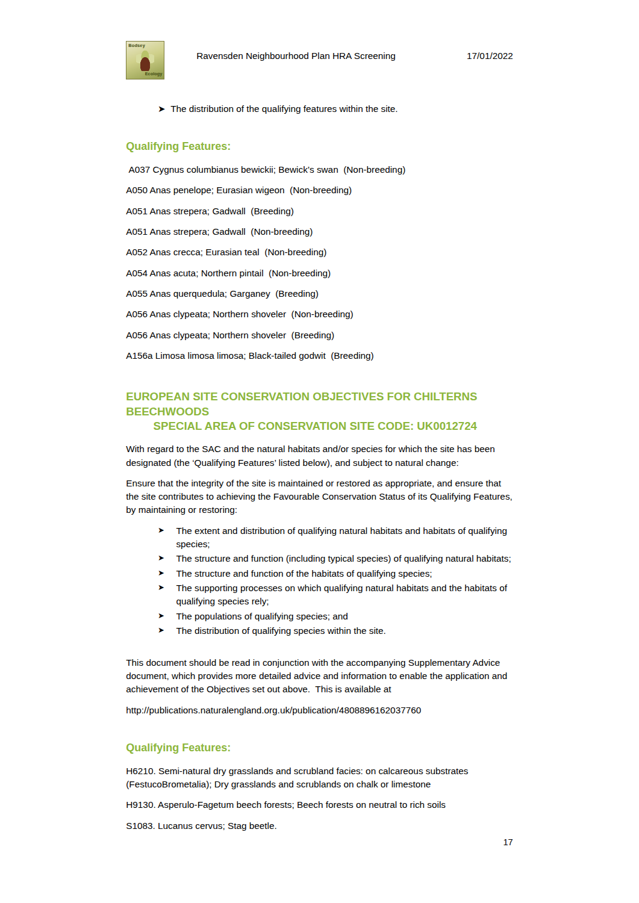Bodsey Ecology
Ravensden Neighbourhood Plan HRA Screening
17/01/2022
➤ The distribution of the qualifying features within the site.
Qualifying Features:
A037 Cygnus columbianus bewickii; Bewick’s swan (Non-breeding)
A050 Anas penelope; Eurasian wigeon (Non-breeding)
A051 Anas strepera; Gadwall (Breeding)
A051 Anas strepera; Gadwall (Non-breeding)
A052 Anas crecca; Eurasian teal (Non-breeding)
A054 Anas acuta; Northern pintail (Non-breeding)
A055 Anas querquedula; Garganey (Breeding)
A056 Anas clypeata; Northern shoveler (Non-breeding)
A056 Anas clypeata; Northern shoveler (Breeding)
A156a Limosa limosa limosa; Black-tailed godwit (Breeding)
European Site Conservation Objectives for Chilterns Beechwoods Special Area of Conservation Site Code: UK0012724
With regard to the SAC and the natural habitats and/or species for which the site has been designated (the ‘Qualifying Features’ listed below), and subject to natural change:
Ensure that the integrity of the site is maintained or restored as appropriate, and ensure that the site contributes to achieving the Favourable Conservation Status of its Qualifying Features, by maintaining or restoring:
The extent and distribution of qualifying natural habitats and habitats of qualifying species;
The structure and function (including typical species) of qualifying natural habitats;
The structure and function of the habitats of qualifying species;
The supporting processes on which qualifying natural habitats and the habitats of qualifying species rely;
The populations of qualifying species; and
The distribution of qualifying species within the site.
This document should be read in conjunction with the accompanying Supplementary Advice document, which provides more detailed advice and information to enable the application and achievement of the Objectives set out above. This is available at
http://publications.naturalengland.org.uk/publication/4808896162037760
Qualifying Features:
H6210. Semi-natural dry grasslands and scrubland facies: on calcareous substrates (FestucoBrometalia); Dry grasslands and scrublands on chalk or limestone
H9130. Asperulo-Fagetum beech forests; Beech forests on neutral to rich soils
S1083. Lucanus cervus; Stag beetle.
17